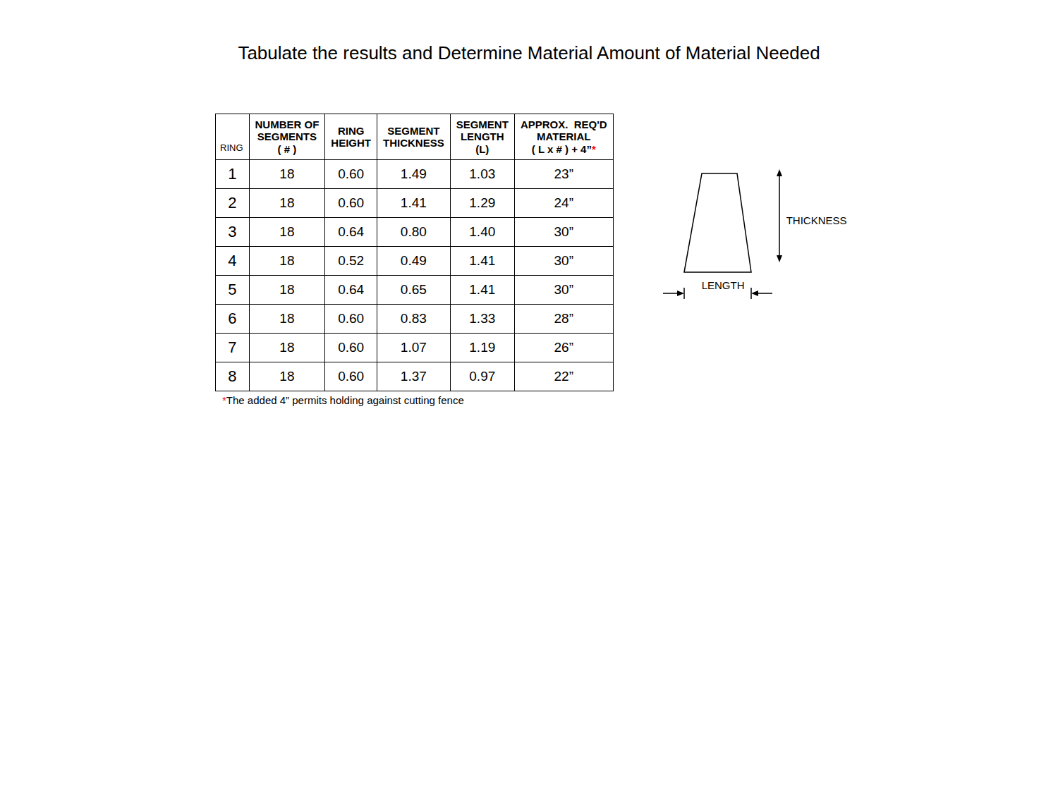Tabulate the results and Determine Material Amount of Material Needed
| RING | NUMBER OF SEGMENTS ( # ) | RING HEIGHT | SEGMENT THICKNESS | SEGMENT LENGTH (L) | APPROX. REQ'D MATERIAL ( L x # ) + 4” * |
| --- | --- | --- | --- | --- | --- |
| 1 | 18 | 0.60 | 1.49 | 1.03 | 23” |
| 2 | 18 | 0.60 | 1.41 | 1.29 | 24” |
| 3 | 18 | 0.64 | 0.80 | 1.40 | 30” |
| 4 | 18 | 0.52 | 0.49 | 1.41 | 30” |
| 5 | 18 | 0.64 | 0.65 | 1.41 | 30” |
| 6 | 18 | 0.60 | 0.83 | 1.33 | 28” |
| 7 | 18 | 0.60 | 1.07 | 1.19 | 26” |
| 8 | 18 | 0.60 | 1.37 | 0.97 | 22” |
*The added 4” permits holding against cutting fence
THICKNESS
LENGTH